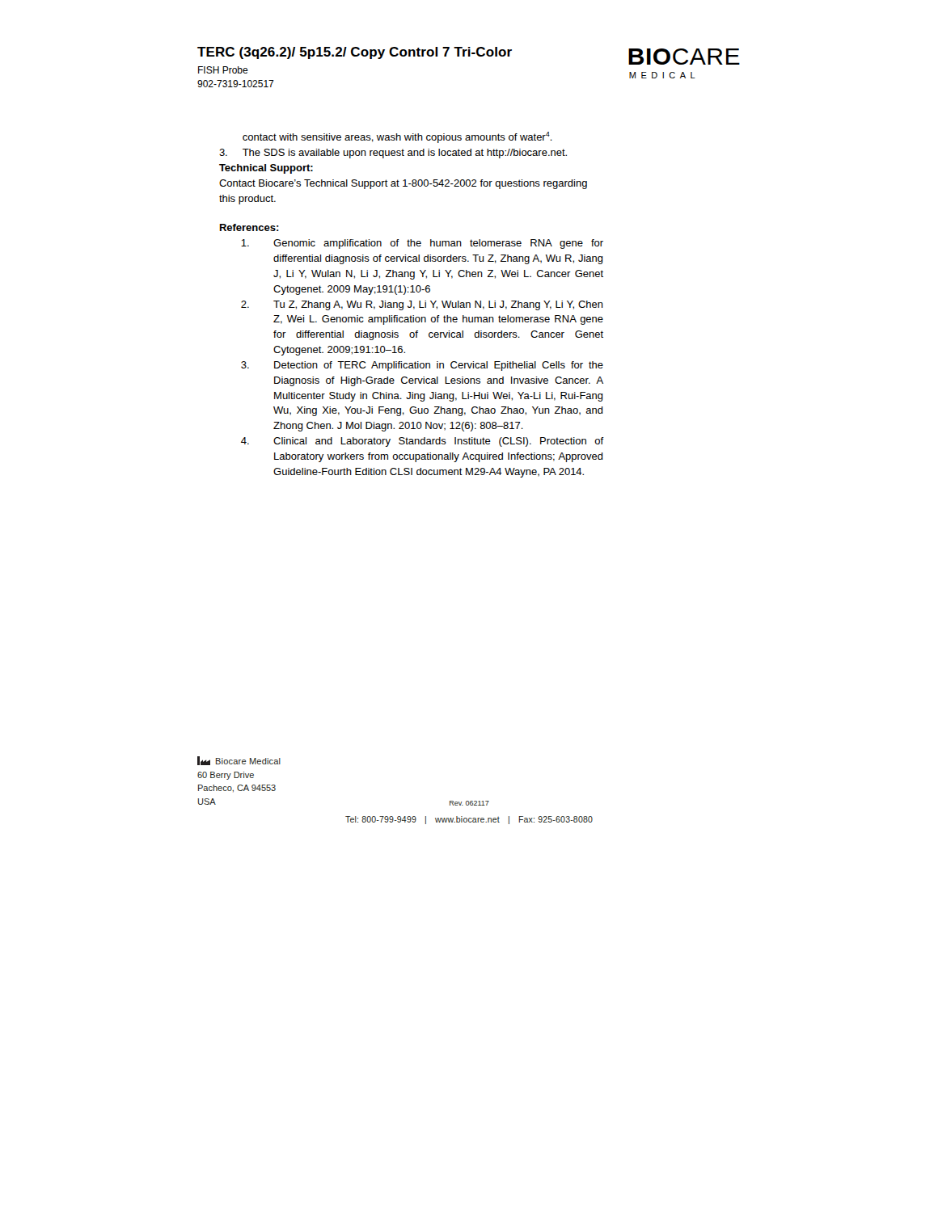TERC (3q26.2)/ 5p15.2/ Copy Control 7 Tri-Color
FISH Probe
902-7319-102517
BIO CARE
MEDICAL
contact with sensitive areas, wash with copious amounts of water4.
3. The SDS is available upon request and is located at http://biocare.net.
Technical Support:
Contact Biocare’s Technical Support at 1-800-542-2002 for questions regarding this product.
References:
1. Genomic amplification of the human telomerase RNA gene for differential diagnosis of cervical disorders. Tu Z, Zhang A, Wu R, Jiang J, Li Y, Wulan N, Li J, Zhang Y, Li Y, Chen Z, Wei L. Cancer Genet Cytogenet. 2009 May;191(1):10-6
2. Tu Z, Zhang A, Wu R, Jiang J, Li Y, Wulan N, Li J, Zhang Y, Li Y, Chen Z, Wei L. Genomic amplification of the human telomerase RNA gene for differential diagnosis of cervical disorders. Cancer Genet Cytogenet. 2009;191:10–16.
3. Detection of TERC Amplification in Cervical Epithelial Cells for the Diagnosis of High-Grade Cervical Lesions and Invasive Cancer. A Multicenter Study in China. Jing Jiang, Li-Hui Wei, Ya-Li Li, Rui-Fang Wu, Xing Xie, You-Ji Feng, Guo Zhang, Chao Zhao, Yun Zhao, and Zhong Chen. J Mol Diagn. 2010 Nov; 12(6): 808–817.
4. Clinical and Laboratory Standards Institute (CLSI). Protection of Laboratory workers from occupationally Acquired Infections; Approved Guideline-Fourth Edition CLSI document M29-A4 Wayne, PA 2014.
Biocare Medical
60 Berry Drive
Pacheco, CA 94553
USA
Rev. 062117
Tel: 800-799-9499|www.biocare.net|Fax: 925-603-8080